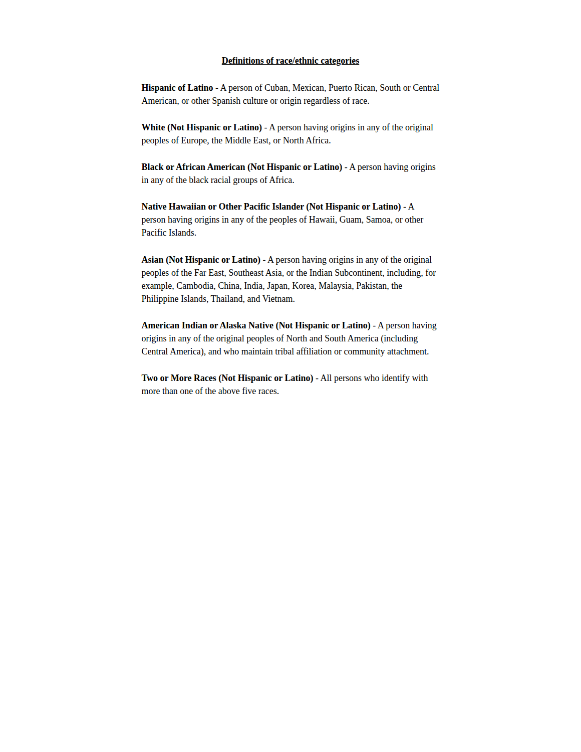Definitions of race/ethnic categories
Hispanic of Latino - A person of Cuban, Mexican, Puerto Rican, South or Central American, or other Spanish culture or origin regardless of race.
White (Not Hispanic or Latino) - A person having origins in any of the original peoples of Europe, the Middle East, or North Africa.
Black or African American (Not Hispanic or Latino) - A person having origins in any of the black racial groups of Africa.
Native Hawaiian or Other Pacific Islander (Not Hispanic or Latino) - A person having origins in any of the peoples of Hawaii, Guam, Samoa, or other Pacific Islands.
Asian (Not Hispanic or Latino) - A person having origins in any of the original peoples of the Far East, Southeast Asia, or the Indian Subcontinent, including, for example, Cambodia, China, India, Japan, Korea, Malaysia, Pakistan, the Philippine Islands, Thailand, and Vietnam.
American Indian or Alaska Native (Not Hispanic or Latino) - A person having origins in any of the original peoples of North and South America (including Central America), and who maintain tribal affiliation or community attachment.
Two or More Races (Not Hispanic or Latino) - All persons who identify with more than one of the above five races.